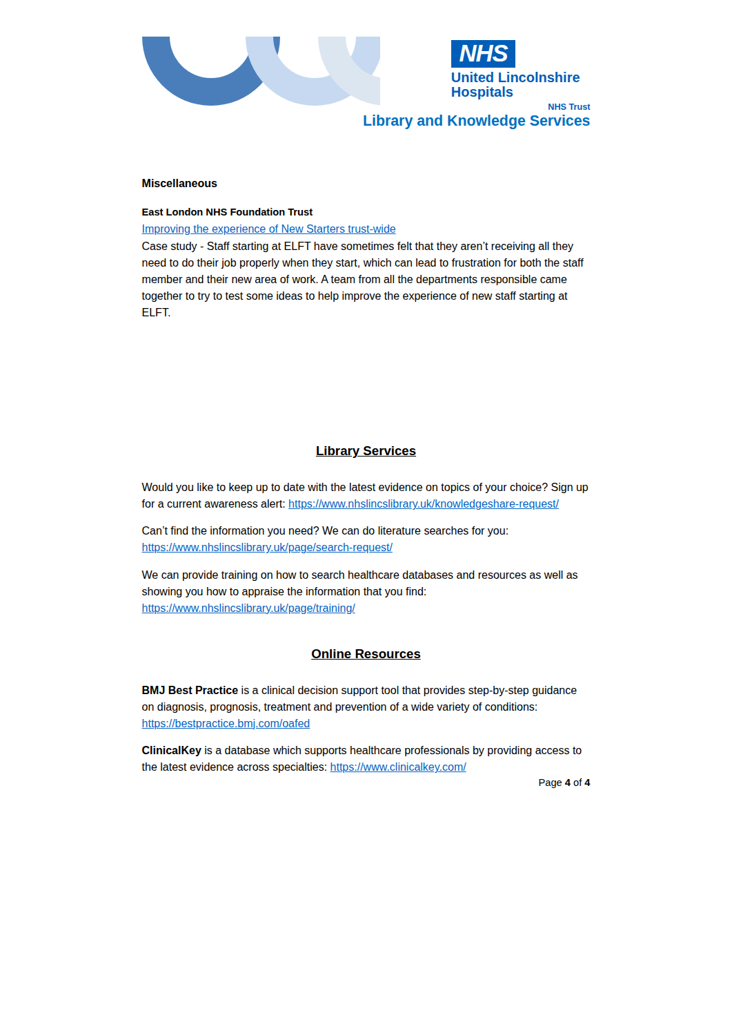NHS
United Lincolnshire
Hospitals
NHS Trust
Library and Knowledge Services
Miscellaneous
East London NHS Foundation Trust
Improving the experience of New Starters trust-wide
Case study - Staff starting at ELFT have sometimes felt that they aren’t receiving all they need to do their job properly when they start, which can lead to frustration for both the staff member and their new area of work. A team from all the departments responsible came together to try to test some ideas to help improve the experience of new staff starting at ELFT.
Library Services
Would you like to keep up to date with the latest evidence on topics of your choice? Sign up for a current awareness alert: https://www.nhslincslibrary.uk/knowledgeshare-request/
Can’t find the information you need? We can do literature searches for you:
https://www.nhslincslibrary.uk/page/search-request/
We can provide training on how to search healthcare databases and resources as well as showing you how to appraise the information that you find:
https://www.nhslincslibrary.uk/page/training/
Online Resources
BMJ Best Practice is a clinical decision support tool that provides step-by-step guidance on diagnosis, prognosis, treatment and prevention of a wide variety of conditions:
https://bestpractice.bmj.com/oafed
ClinicalKey is a database which supports healthcare professionals by providing access to the latest evidence across specialties: https://www.clinicalkey.com/
Page 4 of 4